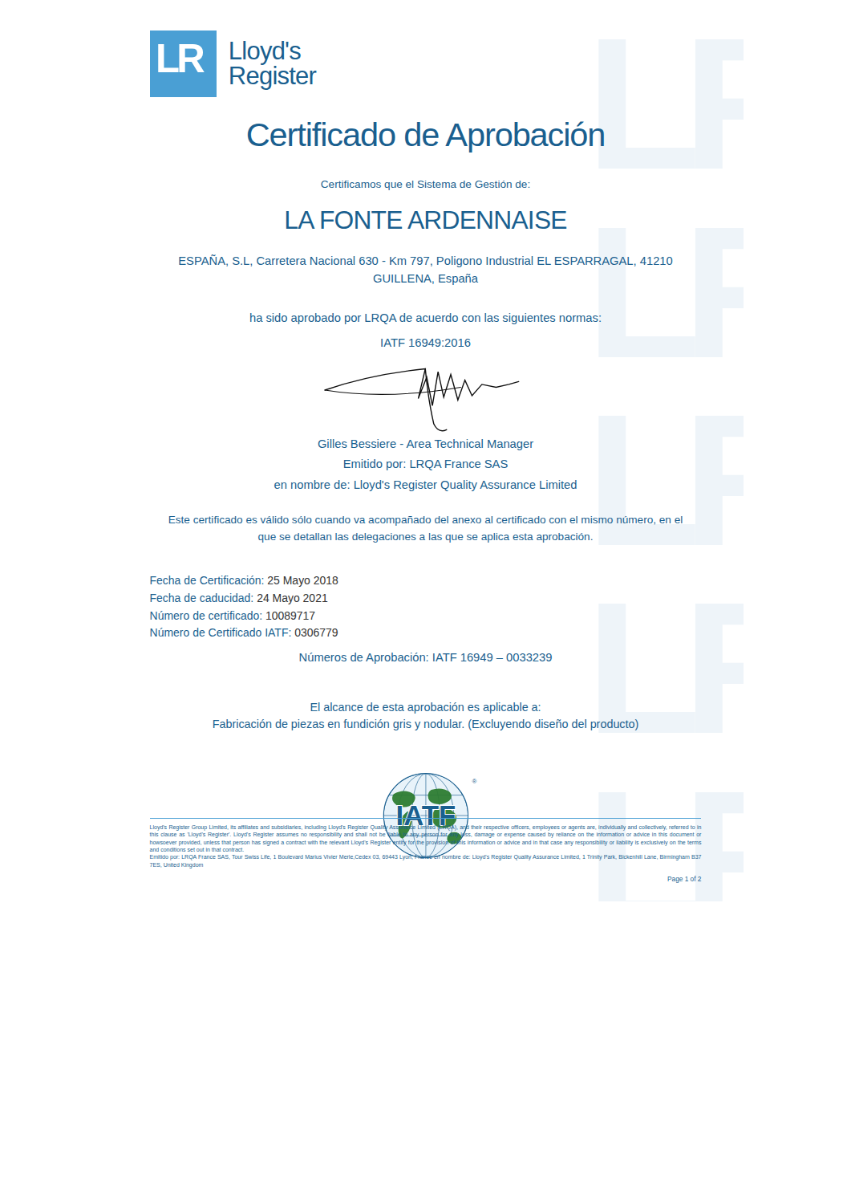LR
LR
LR
LR
LR
Lloyd's
Register
Certificado de Aprobación
Certificamos que el Sistema de Gestión de:
LA FONTE ARDENNAISE
ESPAÑA, S.L, Carretera Nacional 630 - Km 797, Poligono Industrial EL ESPARRAGAL, 41210 GUILLENA, España
ha sido aprobado por LRQA de acuerdo con las siguientes normas:
IATF 16949:2016
Gilles Bessiere - Area Technical Manager
Emitido por: LRQA France SAS
en nombre de: Lloyd's Register Quality Assurance Limited
Este certificado es válido sólo cuando va acompañado del anexo al certificado con el mismo número, en el que se detallan las delegaciones a las que se aplica esta aprobación.
Fecha de Certificación: 25 Mayo 2018
Fecha de caducidad: 24 Mayo 2021
Número de certificado: 10089717
Número de Certificado IATF: 0306779
Números de Aprobación: IATF 16949 – 0033239
El alcance de esta aprobación es aplicable a:
Fabricación de piezas en fundición gris y nodular. (Excluyendo diseño del producto)
IATF ®
Lloyd's Register Group Limited, its affiliates and subsidiaries, including Lloyd's Register Quality Assurance Limited (LRQA), and their respective officers, employees or agents are, individually and collectively, referred to in this clause as 'Lloyd's Register'. Lloyd's Register assumes no responsibility and shall not be liable to any person for any loss, damage or expense caused by reliance on the information or advice in this document or howsoever provided, unless that person has signed a contract with the relevant Lloyd's Register entity for the provision of this information or advice and in that case any responsibility or liability is exclusively on the terms and conditions set out in that contract.
Emitido por: LRQA France SAS, Tour Swiss Life, 1 Boulevard Marius Vivier Merle,Cedex 03, 69443 Lyon, France en nombre de: Lloyd's Register Quality Assurance Limited, 1 Trinity Park, Bickenhill Lane, Birmingham B37 7ES, United Kingdom
Page 1 of 2